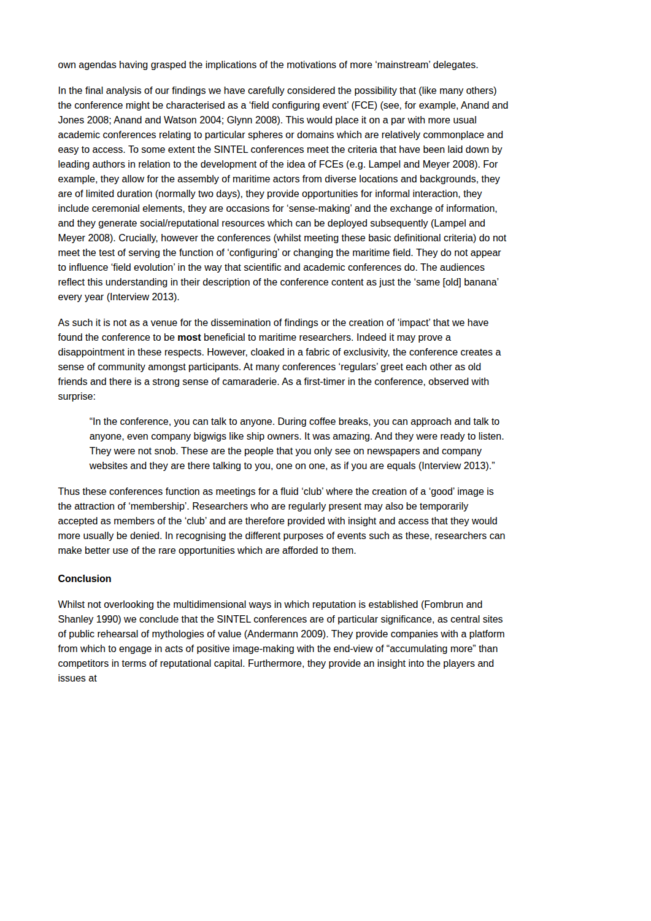own agendas having grasped the implications of the motivations of more ‘mainstream’ delegates.
In the final analysis of our findings we have carefully considered the possibility that (like many others) the conference might be characterised as a ‘field configuring event’ (FCE) (see, for example, Anand and Jones 2008; Anand and Watson 2004; Glynn 2008). This would place it on a par with more usual academic conferences relating to particular spheres or domains which are relatively commonplace and easy to access. To some extent the SINTEL conferences meet the criteria that have been laid down by leading authors in relation to the development of the idea of FCEs (e.g. Lampel and Meyer 2008). For example, they allow for the assembly of maritime actors from diverse locations and backgrounds, they are of limited duration (normally two days), they provide opportunities for informal interaction, they include ceremonial elements, they are occasions for ‘sense-making’ and the exchange of information, and they generate social/reputational resources which can be deployed subsequently (Lampel and Meyer 2008). Crucially, however the conferences (whilst meeting these basic definitional criteria) do not meet the test of serving the function of ‘configuring’ or changing the maritime field. They do not appear to influence ‘field evolution’ in the way that scientific and academic conferences do. The audiences reflect this understanding in their description of the conference content as just the ‘same [old] banana’ every year (Interview 2013).
As such it is not as a venue for the dissemination of findings or the creation of ‘impact’ that we have found the conference to be most beneficial to maritime researchers. Indeed it may prove a disappointment in these respects. However, cloaked in a fabric of exclusivity, the conference creates a sense of community amongst participants. At many conferences ‘regulars’ greet each other as old friends and there is a strong sense of camaraderie. As a first-timer in the conference, observed with surprise:
“In the conference, you can talk to anyone. During coffee breaks, you can approach and talk to anyone, even company bigwigs like ship owners. It was amazing. And they were ready to listen. They were not snob. These are the people that you only see on newspapers and company websites and they are there talking to you, one on one, as if you are equals (Interview 2013).”
Thus these conferences function as meetings for a fluid ‘club’ where the creation of a ‘good’ image is the attraction of ‘membership’. Researchers who are regularly present may also be temporarily accepted as members of the ‘club’ and are therefore provided with insight and access that they would more usually be denied. In recognising the different purposes of events such as these, researchers can make better use of the rare opportunities which are afforded to them.
Conclusion
Whilst not overlooking the multidimensional ways in which reputation is established (Fombrun and Shanley 1990) we conclude that the SINTEL conferences are of particular significance, as central sites of public rehearsal of mythologies of value (Andermann 2009). They provide companies with a platform from which to engage in acts of positive image-making with the end-view of “accumulating more” than competitors in terms of reputational capital. Furthermore, they provide an insight into the players and issues at